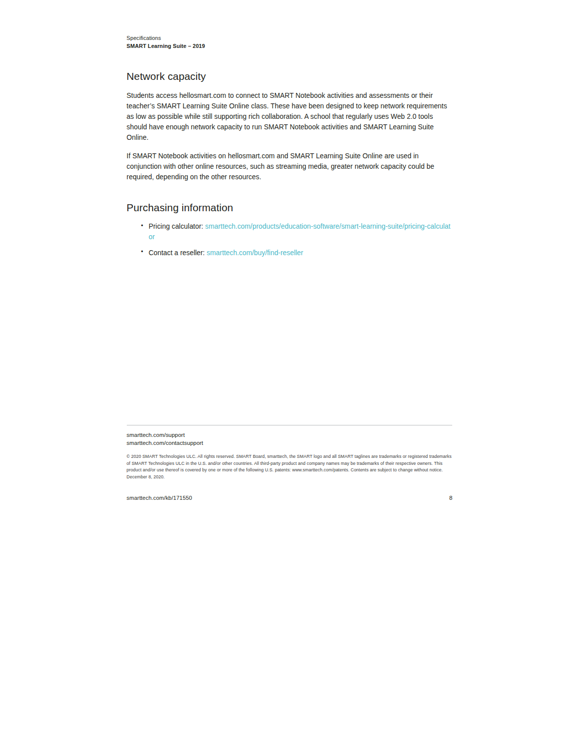Specifications
SMART Learning Suite – 2019
Network capacity
Students access hellosmart.com to connect to SMART Notebook activities and assessments or their teacher’s SMART Learning Suite Online class. These have been designed to keep network requirements as low as possible while still supporting rich collaboration. A school that regularly uses Web 2.0 tools should have enough network capacity to run SMART Notebook activities and SMART Learning Suite Online.
If SMART Notebook activities on hellosmart.com and SMART Learning Suite Online are used in conjunction with other online resources, such as streaming media, greater network capacity could be required, depending on the other resources.
Purchasing information
Pricing calculator: smarttech.com/products/education-software/smart-learning-suite/pricing-calculator
Contact a reseller: smarttech.com/buy/find-reseller
smarttech.com/support
smarttech.com/contactsupport
© 2020 SMART Technologies ULC. All rights reserved. SMART Board, smarttech, the SMART logo and all SMART taglines are trademarks or registered trademarks of SMART Technologies ULC in the U.S. and/or other countries. All third-party product and company names may be trademarks of their respective owners. This product and/or use thereof is covered by one or more of the following U.S. patents: www.smarttech.com/patents. Contents are subject to change without notice. December 8, 2020.
smarttech.com/kb/171550
8